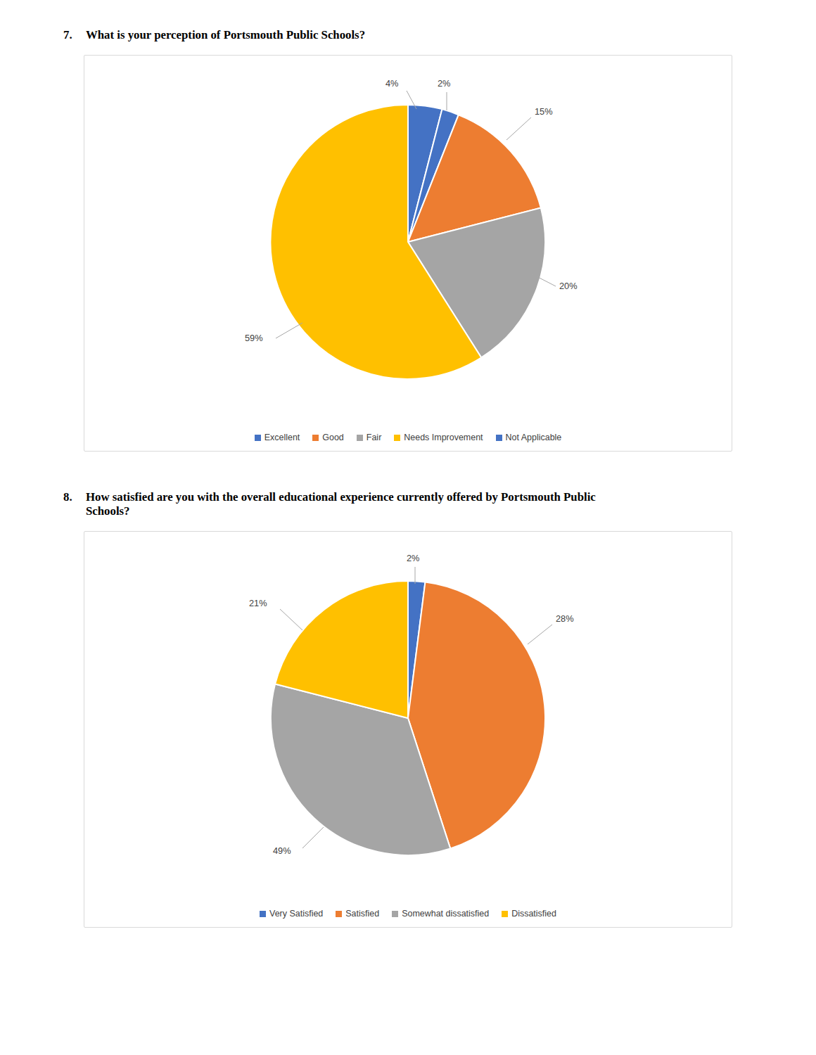7. What is your perception of Portsmouth Public Schools?
Not Applicable 2% : 14.4 to 21.6 deg (drawn as small slice after Excellent) 4% 2% 15% 20% 59%
Excellent Good Fair Needs Improvement Not Applicable
8. How satisfied are you with the overall educational experience currently offered by Portsmouth Public Schools?
2% 28% 49% 21%
Very Satisfied Satisfied Somewhat dissatisfied Dissatisfied